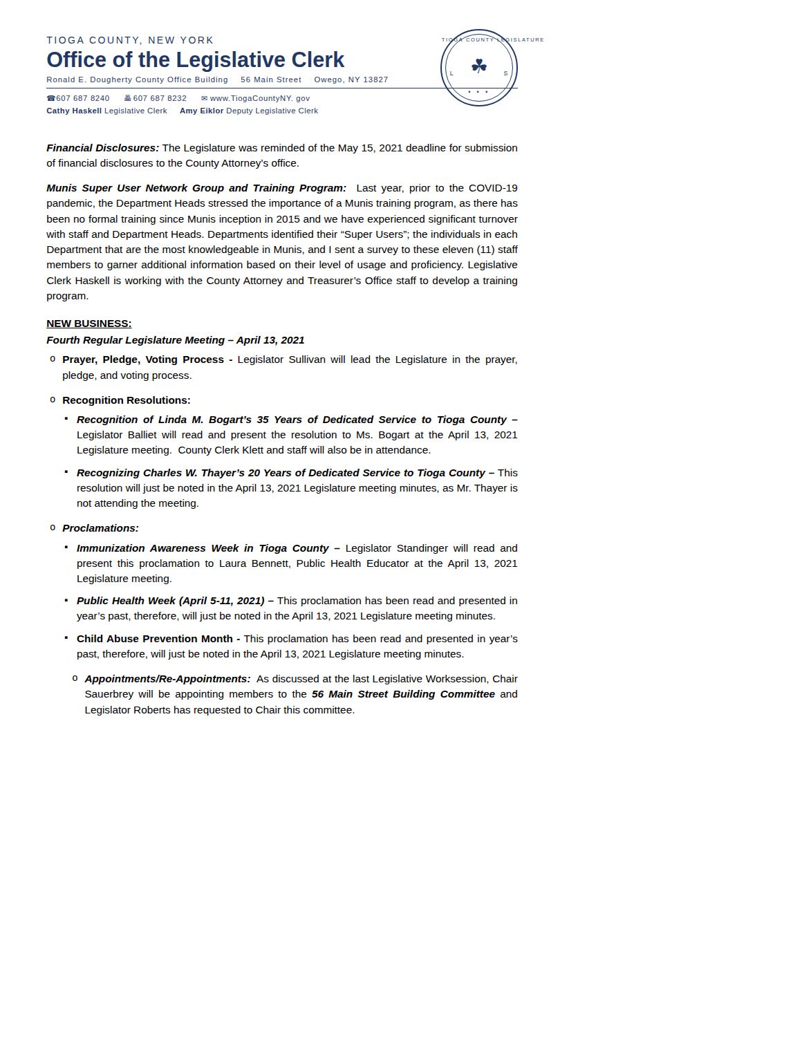TIOGA COUNTY LEGISLATURE
☘
L
S
• • •
TIOGA COUNTY, NEW YORK
Office of the Legislative Clerk
Ronald E. Dougherty County Office Building 56 Main Street Owego, NY 13827
☎607 687 8240 🖶607 687 8232 ✉www.TiogaCountyNY. gov
Cathy Haskell Legislative Clerk Amy Eiklor Deputy Legislative Clerk
Financial Disclosures: The Legislature was reminded of the May 15, 2021 deadline for submission of financial disclosures to the County Attorney’s office.
Munis Super User Network Group and Training Program: Last year, prior to the COVID-19 pandemic, the Department Heads stressed the importance of a Munis training program, as there has been no formal training since Munis inception in 2015 and we have experienced significant turnover with staff and Department Heads. Departments identified their “Super Users”; the individuals in each Department that are the most knowledgeable in Munis, and I sent a survey to these eleven (11) staff members to garner additional information based on their level of usage and proficiency. Legislative Clerk Haskell is working with the County Attorney and Treasurer’s Office staff to develop a training program.
NEW BUSINESS:
Fourth Regular Legislature Meeting – April 13, 2021
Prayer, Pledge, Voting Process - Legislator Sullivan will lead the Legislature in the prayer, pledge, and voting process.
Recognition Resolutions:
Recognition of Linda M. Bogart’s 35 Years of Dedicated Service to Tioga County – Legislator Balliet will read and present the resolution to Ms. Bogart at the April 13, 2021 Legislature meeting. County Clerk Klett and staff will also be in attendance.
Recognizing Charles W. Thayer’s 20 Years of Dedicated Service to Tioga County – This resolution will just be noted in the April 13, 2021 Legislature meeting minutes, as Mr. Thayer is not attending the meeting.
Proclamations:
Immunization Awareness Week in Tioga County – Legislator Standinger will read and present this proclamation to Laura Bennett, Public Health Educator at the April 13, 2021 Legislature meeting.
Public Health Week (April 5-11, 2021) – This proclamation has been read and presented in year’s past, therefore, will just be noted in the April 13, 2021 Legislature meeting minutes.
Child Abuse Prevention Month - This proclamation has been read and presented in year’s past, therefore, will just be noted in the April 13, 2021 Legislature meeting minutes.
Appointments/Re-Appointments: As discussed at the last Legislative Worksession, Chair Sauerbrey will be appointing members to the 56 Main Street Building Committee and Legislator Roberts has requested to Chair this committee.